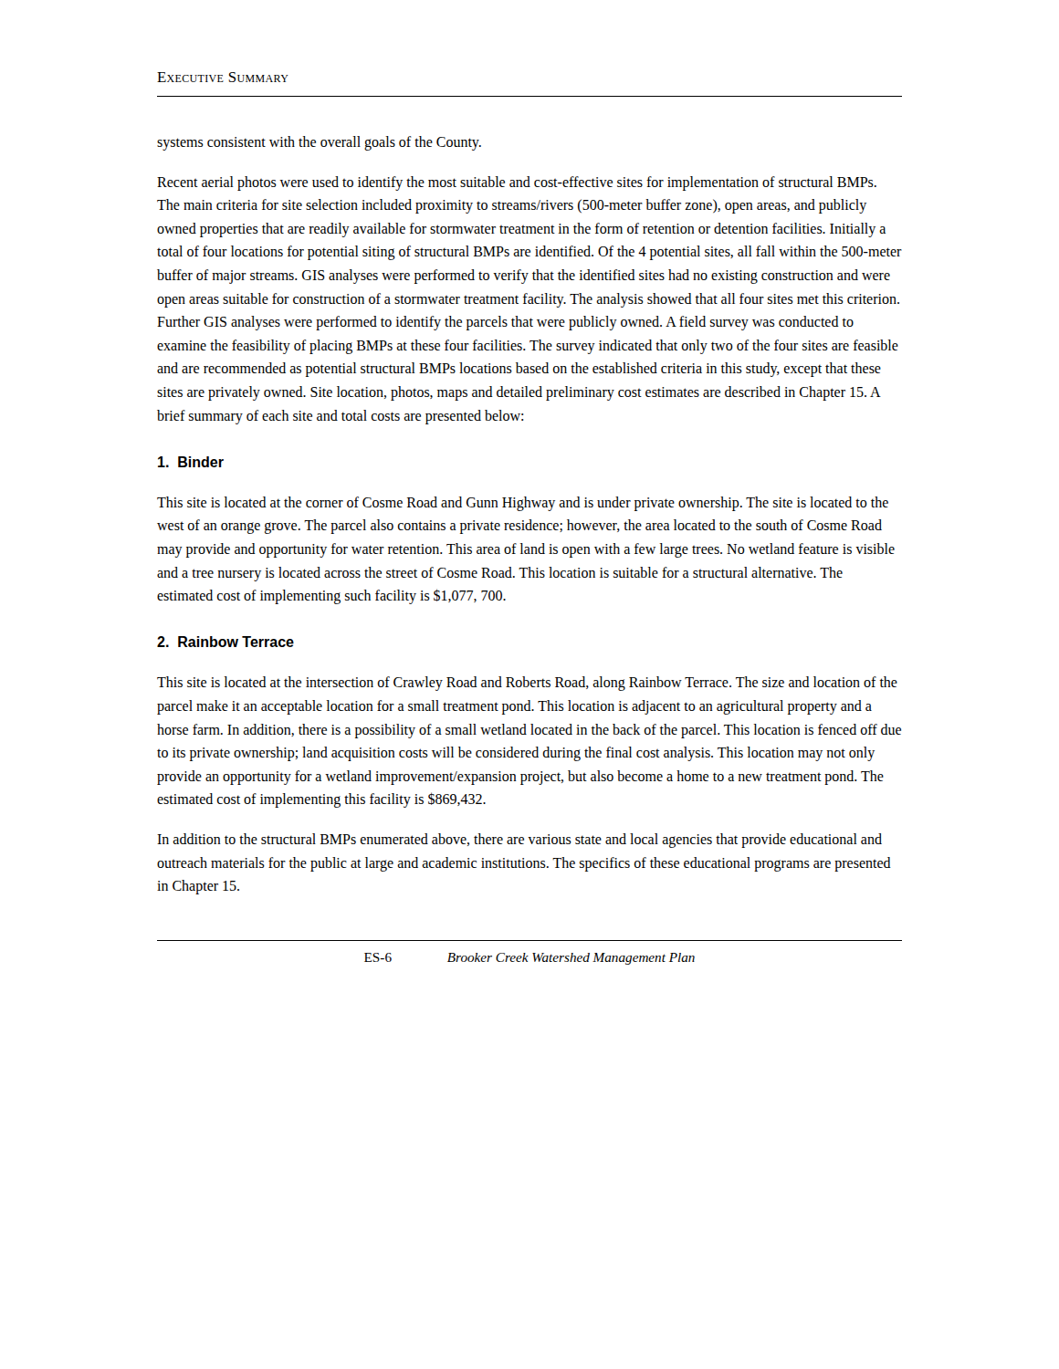Executive Summary
systems consistent with the overall goals of the County.
Recent aerial photos were used to identify the most suitable and cost-effective sites for implementation of structural BMPs. The main criteria for site selection included proximity to streams/rivers (500-meter buffer zone), open areas, and publicly owned properties that are readily available for stormwater treatment in the form of retention or detention facilities. Initially a total of four locations for potential siting of structural BMPs are identified. Of the 4 potential sites, all fall within the 500-meter buffer of major streams. GIS analyses were performed to verify that the identified sites had no existing construction and were open areas suitable for construction of a stormwater treatment facility. The analysis showed that all four sites met this criterion. Further GIS analyses were performed to identify the parcels that were publicly owned. A field survey was conducted to examine the feasibility of placing BMPs at these four facilities. The survey indicated that only two of the four sites are feasible and are recommended as potential structural BMPs locations based on the established criteria in this study, except that these sites are privately owned. Site location, photos, maps and detailed preliminary cost estimates are described in Chapter 15. A brief summary of each site and total costs are presented below:
1. Binder
This site is located at the corner of Cosme Road and Gunn Highway and is under private ownership. The site is located to the west of an orange grove. The parcel also contains a private residence; however, the area located to the south of Cosme Road may provide and opportunity for water retention. This area of land is open with a few large trees. No wetland feature is visible and a tree nursery is located across the street of Cosme Road. This location is suitable for a structural alternative. The estimated cost of implementing such facility is $1,077, 700.
2. Rainbow Terrace
This site is located at the intersection of Crawley Road and Roberts Road, along Rainbow Terrace. The size and location of the parcel make it an acceptable location for a small treatment pond. This location is adjacent to an agricultural property and a horse farm. In addition, there is a possibility of a small wetland located in the back of the parcel. This location is fenced off due to its private ownership; land acquisition costs will be considered during the final cost analysis. This location may not only provide an opportunity for a wetland improvement/expansion project, but also become a home to a new treatment pond. The estimated cost of implementing this facility is $869,432.
In addition to the structural BMPs enumerated above, there are various state and local agencies that provide educational and outreach materials for the public at large and academic institutions. The specifics of these educational programs are presented in Chapter 15.
ES-6 Brooker Creek Watershed Management Plan